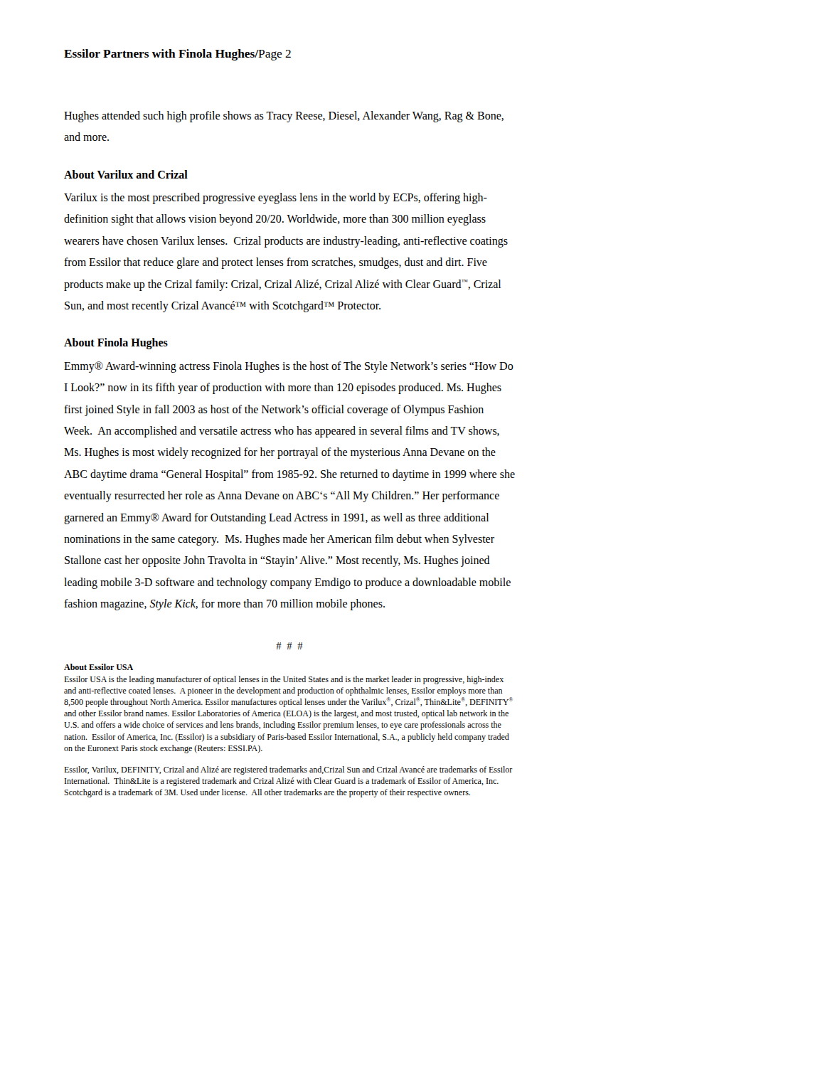Essilor Partners with Finola Hughes/Page 2
Hughes attended such high profile shows as Tracy Reese, Diesel, Alexander Wang, Rag & Bone, and more.
About Varilux and Crizal
Varilux is the most prescribed progressive eyeglass lens in the world by ECPs, offering high-definition sight that allows vision beyond 20/20. Worldwide, more than 300 million eyeglass wearers have chosen Varilux lenses. Crizal products are industry-leading, anti-reflective coatings from Essilor that reduce glare and protect lenses from scratches, smudges, dust and dirt. Five products make up the Crizal family: Crizal, Crizal Alizé, Crizal Alizé with Clear Guard™, Crizal Sun, and most recently Crizal Avancé™ with Scotchgard™ Protector.
About Finola Hughes
Emmy® Award-winning actress Finola Hughes is the host of The Style Network’s series “How Do I Look?” now in its fifth year of production with more than 120 episodes produced. Ms. Hughes first joined Style in fall 2003 as host of the Network’s official coverage of Olympus Fashion Week. An accomplished and versatile actress who has appeared in several films and TV shows, Ms. Hughes is most widely recognized for her portrayal of the mysterious Anna Devane on the ABC daytime drama “General Hospital” from 1985-92. She returned to daytime in 1999 where she eventually resurrected her role as Anna Devane on ABC‘s “All My Children.” Her performance garnered an Emmy® Award for Outstanding Lead Actress in 1991, as well as three additional nominations in the same category. Ms. Hughes made her American film debut when Sylvester Stallone cast her opposite John Travolta in “Stayin’ Alive.” Most recently, Ms. Hughes joined leading mobile 3-D software and technology company Emdigo to produce a downloadable mobile fashion magazine, Style Kick, for more than 70 million mobile phones.
# # #
About Essilor USA
Essilor USA is the leading manufacturer of optical lenses in the United States and is the market leader in progressive, high-index and anti-reflective coated lenses. A pioneer in the development and production of ophthalmic lenses, Essilor employs more than 8,500 people throughout North America. Essilor manufactures optical lenses under the Varilux®, Crizal®, Thin&Lite®, DEFINITY® and other Essilor brand names. Essilor Laboratories of America (ELOA) is the largest, and most trusted, optical lab network in the U.S. and offers a wide choice of services and lens brands, including Essilor premium lenses, to eye care professionals across the nation. Essilor of America, Inc. (Essilor) is a subsidiary of Paris-based Essilor International, S.A., a publicly held company traded on the Euronext Paris stock exchange (Reuters: ESSI.PA).
Essilor, Varilux, DEFINITY, Crizal and Alizé are registered trademarks and,Crizal Sun and Crizal Avancé are trademarks of Essilor International. Thin&Lite is a registered trademark and Crizal Alizé with Clear Guard is a trademark of Essilor of America, Inc. Scotchgard is a trademark of 3M. Used under license. All other trademarks are the property of their respective owners.